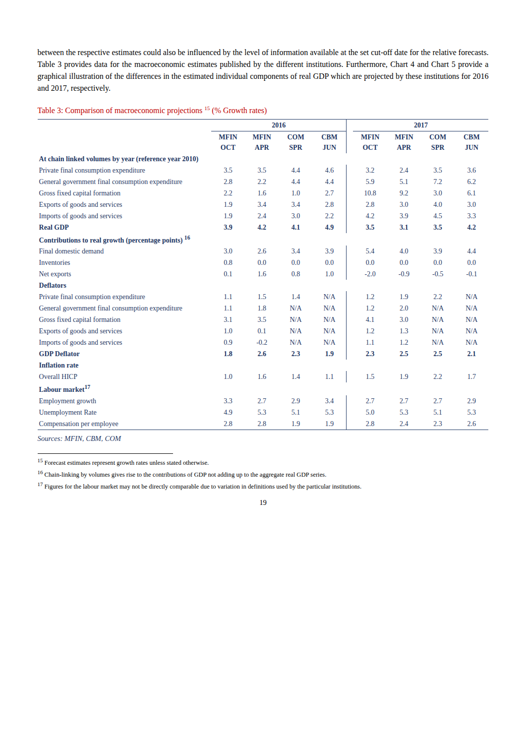between the respective estimates could also be influenced by the level of information available at the set cut-off date for the relative forecasts. Table 3 provides data for the macroeconomic estimates published by the different institutions. Furthermore, Chart 4 and Chart 5 provide a graphical illustration of the differences in the estimated individual components of real GDP which are projected by these institutions for 2016 and 2017, respectively.
Table 3: Comparison of macroeconomic projections 15 (% Growth rates)
| | 2016 | | 2017 |
| --- | --- | --- | --- |
| | MFIN OCT | MFIN APR | COM SPR | CBM JUN | | MFIN OCT | MFIN APR | COM SPR | CBM JUN |
| At chain linked volumes by year (reference year 2010) |
| Private final consumption expenditure | 3.5 | 3.5 | 4.4 | 4.6 | | 3.2 | 2.4 | 3.5 | 3.6 |
| General government final consumption expenditure | 2.8 | 2.2 | 4.4 | 4.4 | | 5.9 | 5.1 | 7.2 | 6.2 |
| Gross fixed capital formation | 2.2 | 1.6 | 1.0 | 2.7 | | 10.8 | 9.2 | 3.0 | 6.1 |
| Exports of goods and services | 1.9 | 3.4 | 3.4 | 2.8 | | 2.8 | 3.0 | 4.0 | 3.0 |
| Imports of goods and services | 1.9 | 2.4 | 3.0 | 2.2 | | 4.2 | 3.9 | 4.5 | 3.3 |
| Real GDP | 3.9 | 4.2 | 4.1 | 4.9 | | 3.5 | 3.1 | 3.5 | 4.2 |
| Contributions to real growth (percentage points) 16 |
| Final domestic demand | 3.0 | 2.6 | 3.4 | 3.9 | | 5.4 | 4.0 | 3.9 | 4.4 |
| Inventories | 0.8 | 0.0 | 0.0 | 0.0 | | 0.0 | 0.0 | 0.0 | 0.0 |
| Net exports | 0.1 | 1.6 | 0.8 | 1.0 | | -2.0 | -0.9 | -0.5 | -0.1 |
| Deflators |
| Private final consumption expenditure | 1.1 | 1.5 | 1.4 | N/A | | 1.2 | 1.9 | 2.2 | N/A |
| General government final consumption expenditure | 1.1 | 1.8 | N/A | N/A | | 1.2 | 2.0 | N/A | N/A |
| Gross fixed capital formation | 3.1 | 3.5 | N/A | N/A | | 4.1 | 3.0 | N/A | N/A |
| Exports of goods and services | 1.0 | 0.1 | N/A | N/A | | 1.2 | 1.3 | N/A | N/A |
| Imports of goods and services | 0.9 | -0.2 | N/A | N/A | | 1.1 | 1.2 | N/A | N/A |
| GDP Deflator | 1.8 | 2.6 | 2.3 | 1.9 | | 2.3 | 2.5 | 2.5 | 2.1 |
| Inflation rate |
| Overall HICP | 1.0 | 1.6 | 1.4 | 1.1 | | 1.5 | 1.9 | 2.2 | 1.7 |
| Labour market 17 |
| Employment growth | 3.3 | 2.7 | 2.9 | 3.4 | | 2.7 | 2.7 | 2.7 | 2.9 |
| Unemployment Rate | 4.9 | 5.3 | 5.1 | 5.3 | | 5.0 | 5.3 | 5.1 | 5.3 |
| Compensation per employee | 2.8 | 2.8 | 1.9 | 1.9 | | 2.8 | 2.4 | 2.3 | 2.6 |
Sources: MFIN, CBM, COM
15 Forecast estimates represent growth rates unless stated otherwise.
16 Chain-linking by volumes gives rise to the contributions of GDP not adding up to the aggregate real GDP series.
17 Figures for the labour market may not be directly comparable due to variation in definitions used by the particular institutions.
19